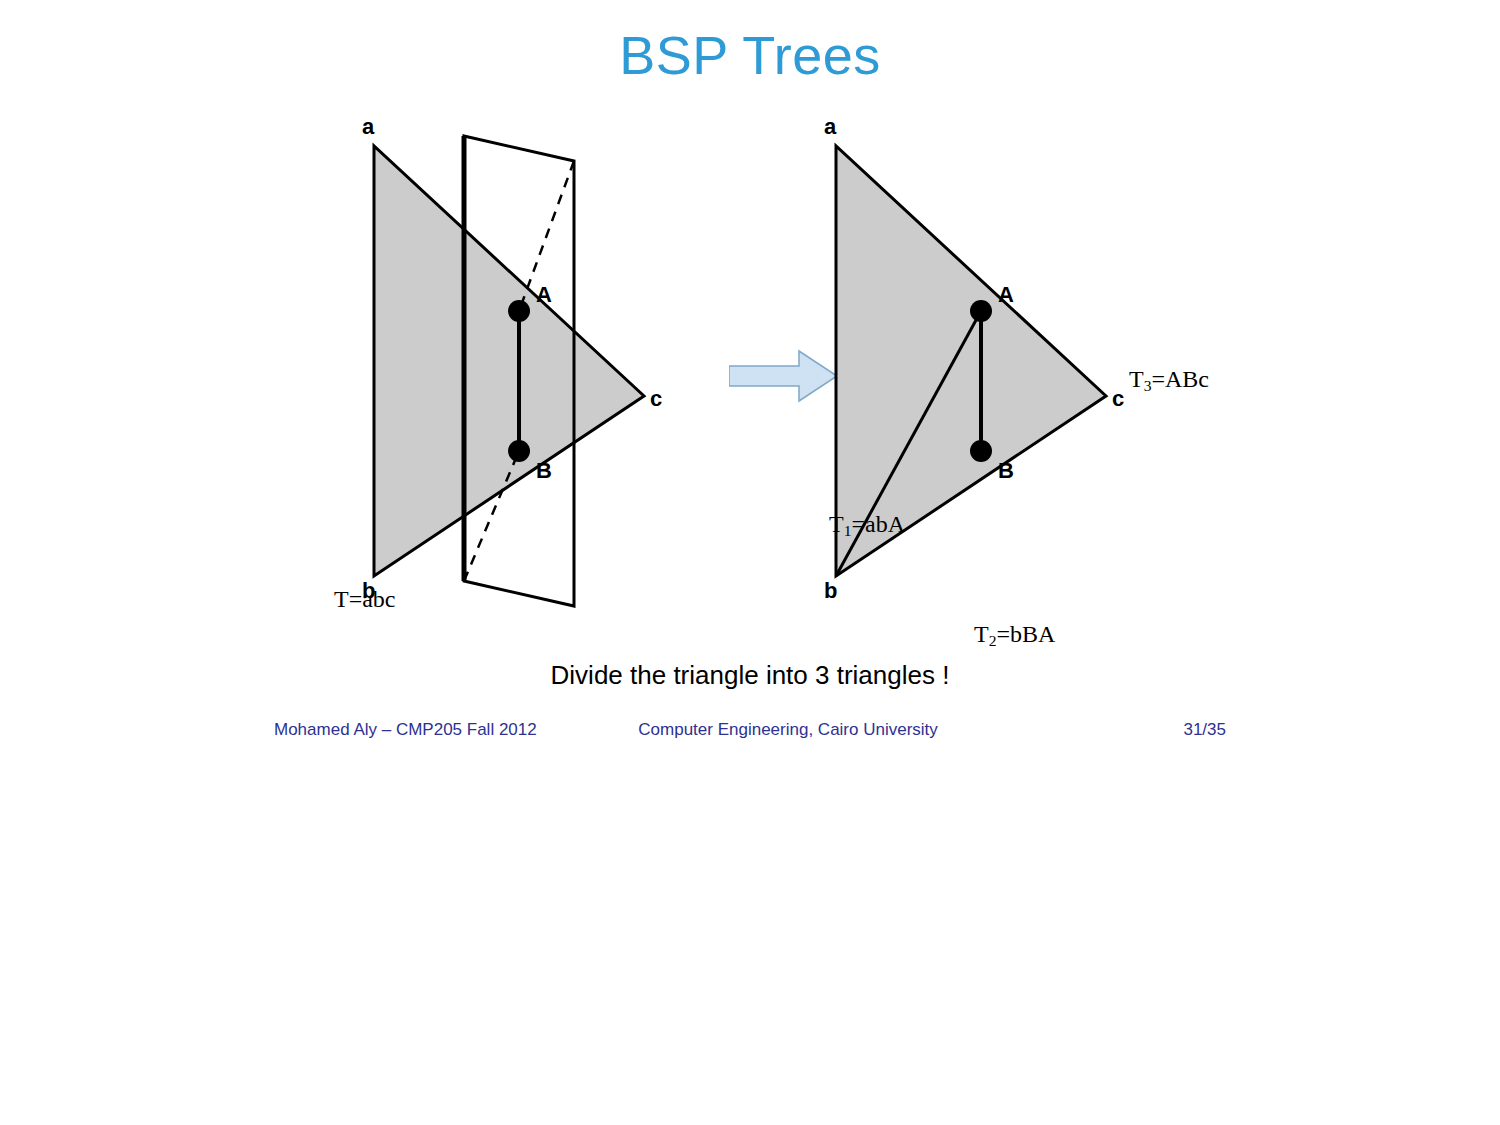BSP Trees
a b c A B a b c A B
T=abc
T1=abA
T2=bBA
T3=ABc
Divide the triangle into 3 triangles !
Mohamed Aly – CMP205 Fall 2012
Computer Engineering, Cairo University
31/35